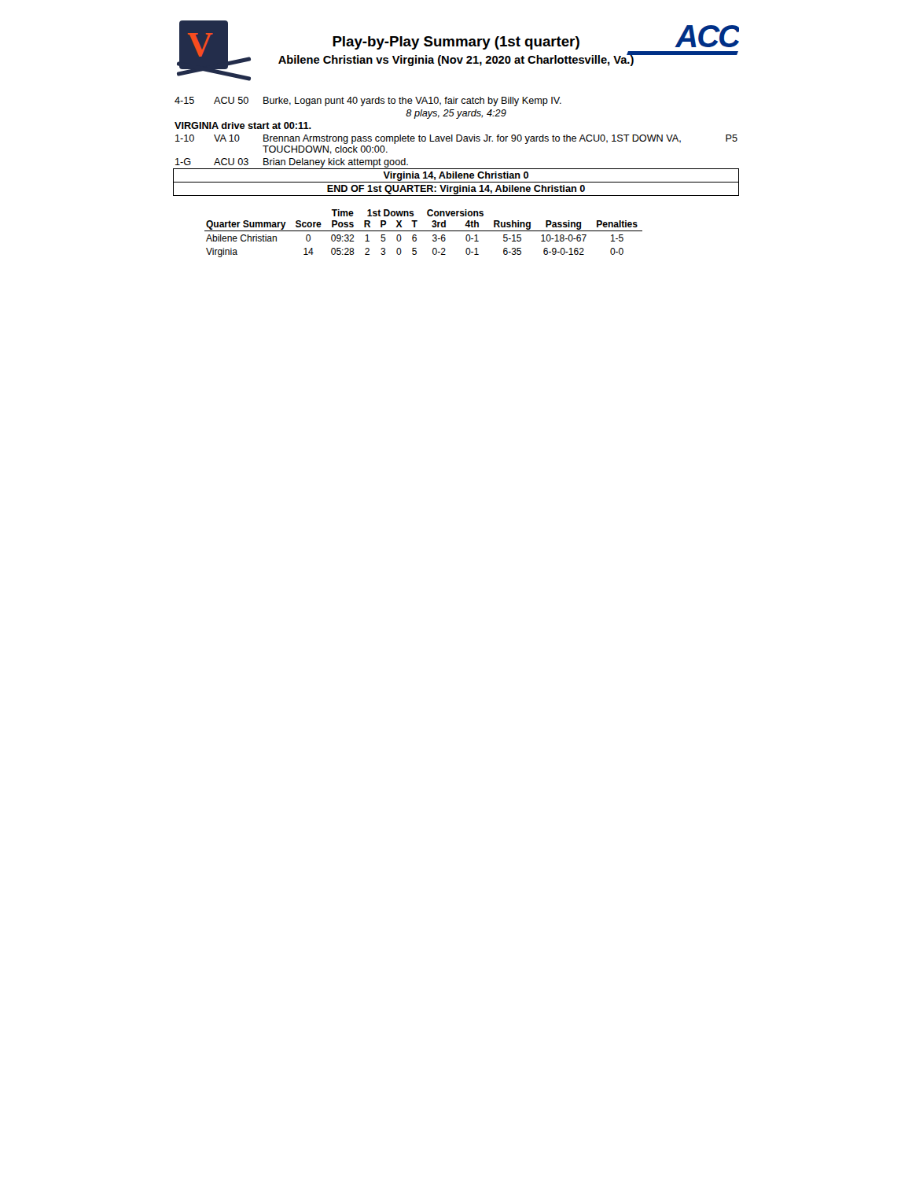V
ACC
Play-by-Play Summary (1st quarter)
Abilene Christian vs Virginia (Nov 21, 2020 at Charlottesville, Va.)
| 4-15 | ACU 50 | Burke, Logan punt 40 yards to the VA10, fair catch by Billy Kemp IV. | |
| 8 plays, 25 yards, 4:29 |
| VIRGINIA drive start at 00:11. |
| 1-10 | VA 10 | Brennan Armstrong pass complete to Lavel Davis Jr. for 90 yards to the ACU0, 1ST DOWN VA, TOUCHDOWN, clock 00:00. | P5 |
| 1-G | ACU 03 | Brian Delaney kick attempt good. | |
Virginia 14, Abilene Christian 0
END OF 1st QUARTER: Virginia 14, Abilene Christian 0
| | | Time | 1st Downs | Conversions | | | |
| --- | --- | --- | --- | --- | --- | --- | --- |
| Quarter Summary | Score | Poss | R | P | X | T | 3rd | 4th | Rushing | Passing | Penalties |
| Abilene Christian | 0 | 09:32 | 1 | 5 | 0 | 6 | 3-6 | 0-1 | 5-15 | 10-18-0-67 | 1-5 |
| Virginia | 14 | 05:28 | 2 | 3 | 0 | 5 | 0-2 | 0-1 | 6-35 | 6-9-0-162 | 0-0 |